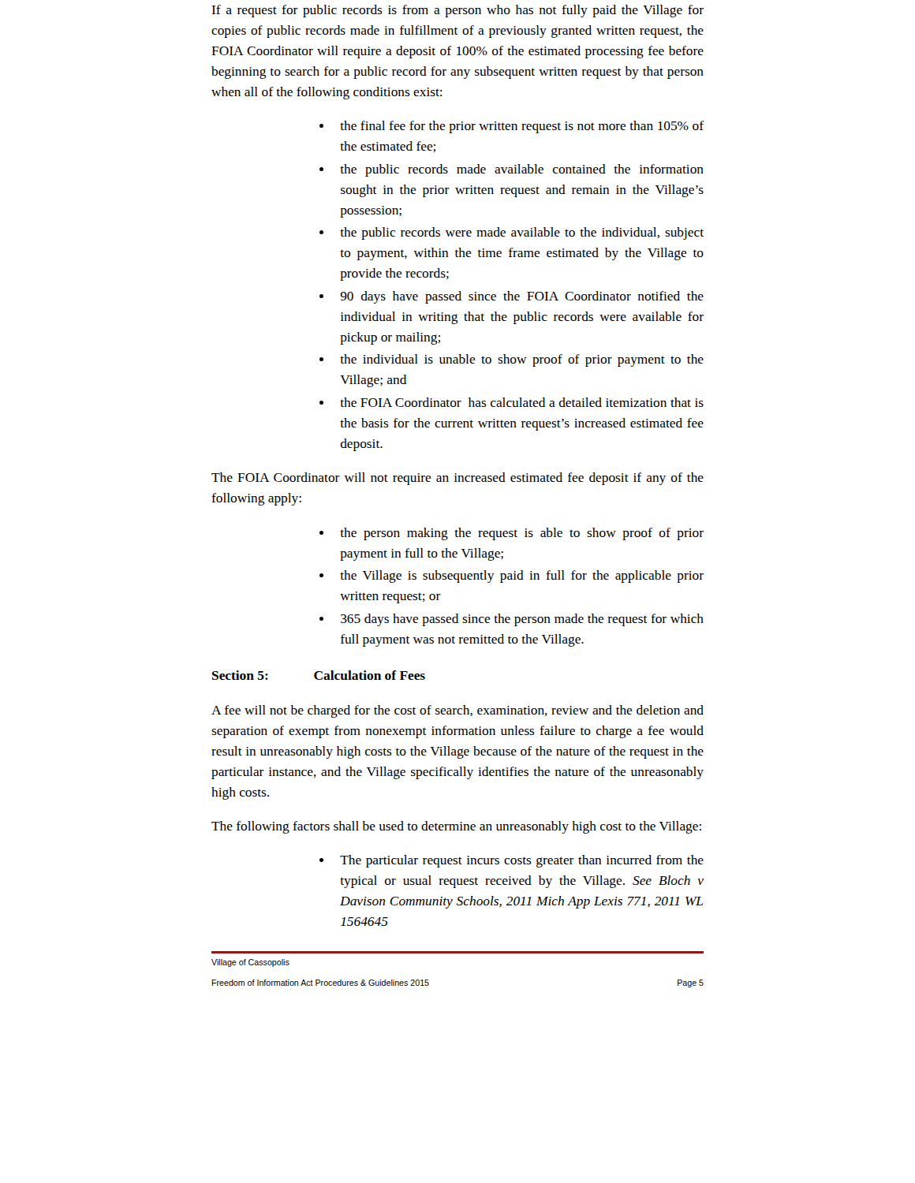If a request for public records is from a person who has not fully paid the Village for copies of public records made in fulfillment of a previously granted written request, the FOIA Coordinator will require a deposit of 100% of the estimated processing fee before beginning to search for a public record for any subsequent written request by that person when all of the following conditions exist:
the final fee for the prior written request is not more than 105% of the estimated fee;
the public records made available contained the information sought in the prior written request and remain in the Village’s possession;
the public records were made available to the individual, subject to payment, within the time frame estimated by the Village to provide the records;
90 days have passed since the FOIA Coordinator notified the individual in writing that the public records were available for pickup or mailing;
the individual is unable to show proof of prior payment to the Village; and
the FOIA Coordinator has calculated a detailed itemization that is the basis for the current written request’s increased estimated fee deposit.
The FOIA Coordinator will not require an increased estimated fee deposit if any of the following apply:
the person making the request is able to show proof of prior payment in full to the Village;
the Village is subsequently paid in full for the applicable prior written request; or
365 days have passed since the person made the request for which full payment was not remitted to the Village.
Section 5: Calculation of Fees
A fee will not be charged for the cost of search, examination, review and the deletion and separation of exempt from nonexempt information unless failure to charge a fee would result in unreasonably high costs to the Village because of the nature of the request in the particular instance, and the Village specifically identifies the nature of the unreasonably high costs.
The following factors shall be used to determine an unreasonably high cost to the Village:
The particular request incurs costs greater than incurred from the typical or usual request received by the Village. See Bloch v Davison Community Schools, 2011 Mich App Lexis 771, 2011 WL 1564645
Village of Cassopolis
Freedom of Information Act Procedures & Guidelines 2015 Page 5